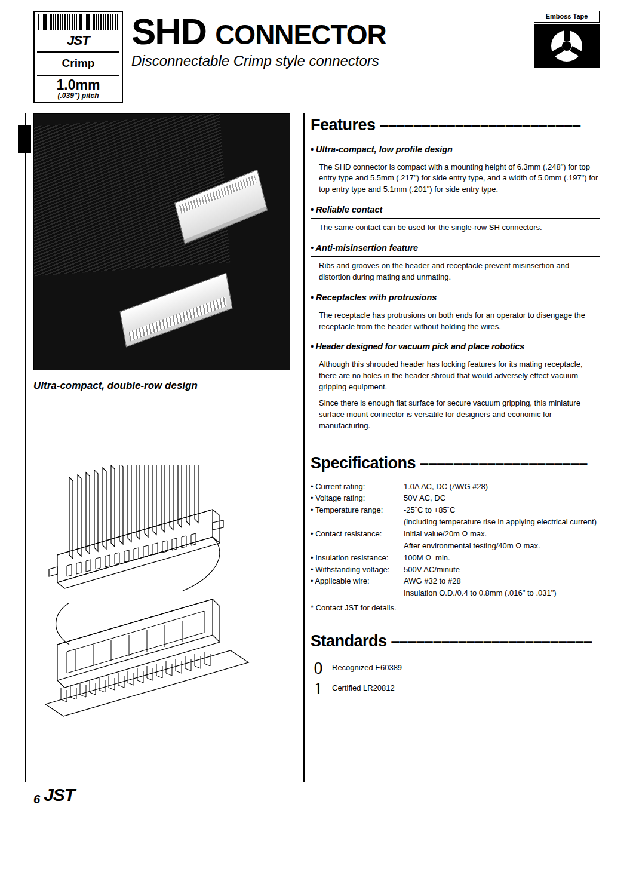JST
Crimp
1.0mm(.039") pitch
SHD CONNECTOR
Disconnectable Crimp style connectors
Emboss Tape
Ultra-compact, double-row design
Features ––––––––––––––––––––––––
• Ultra-compact, low profile design
The SHD connector is compact with a mounting height of 6.3mm (.248") for top entry type and 5.5mm (.217") for side entry type, and a width of 5.0mm (.197") for top entry type and 5.1mm (.201") for side entry type.
• Reliable contact
The same contact can be used for the single-row SH connectors.
• Anti-misinsertion feature
Ribs and grooves on the header and receptacle prevent misinsertion and distortion during mating and unmating.
• Receptacles with protrusions
The receptacle has protrusions on both ends for an operator to disengage the receptacle from the header without holding the wires.
• Header designed for vacuum pick and place robotics
Although this shrouded header has locking features for its mating receptacle, there are no holes in the header shroud that would adversely effect vacuum gripping equipment.
Since there is enough flat surface for secure vacuum gripping, this miniature surface mount connector is versatile for designers and economic for manufacturing.
Specifications ––––––––––––––––––––
• Current rating: 1.0A AC, DC (AWG #28)
• Voltage rating: 50V AC, DC
• Temperature range:-25˚C to +85˚C
(including temperature rise in applying electrical current)
• Contact resistance: Initial value/20m Ω max.
After environmental testing/40m Ω max.
• Insulation resistance: 100M Ω min.
• Withstanding voltage: 500V AC/minute
• Applicable wire: AWG #32 to #28
Insulation O.D./0.4 to 0.8mm (.016" to .031")
* Contact JST for details.
Standards ––––––––––––––––––––––––
0 Recognized E60389
1 Certified LR20812
6 JST